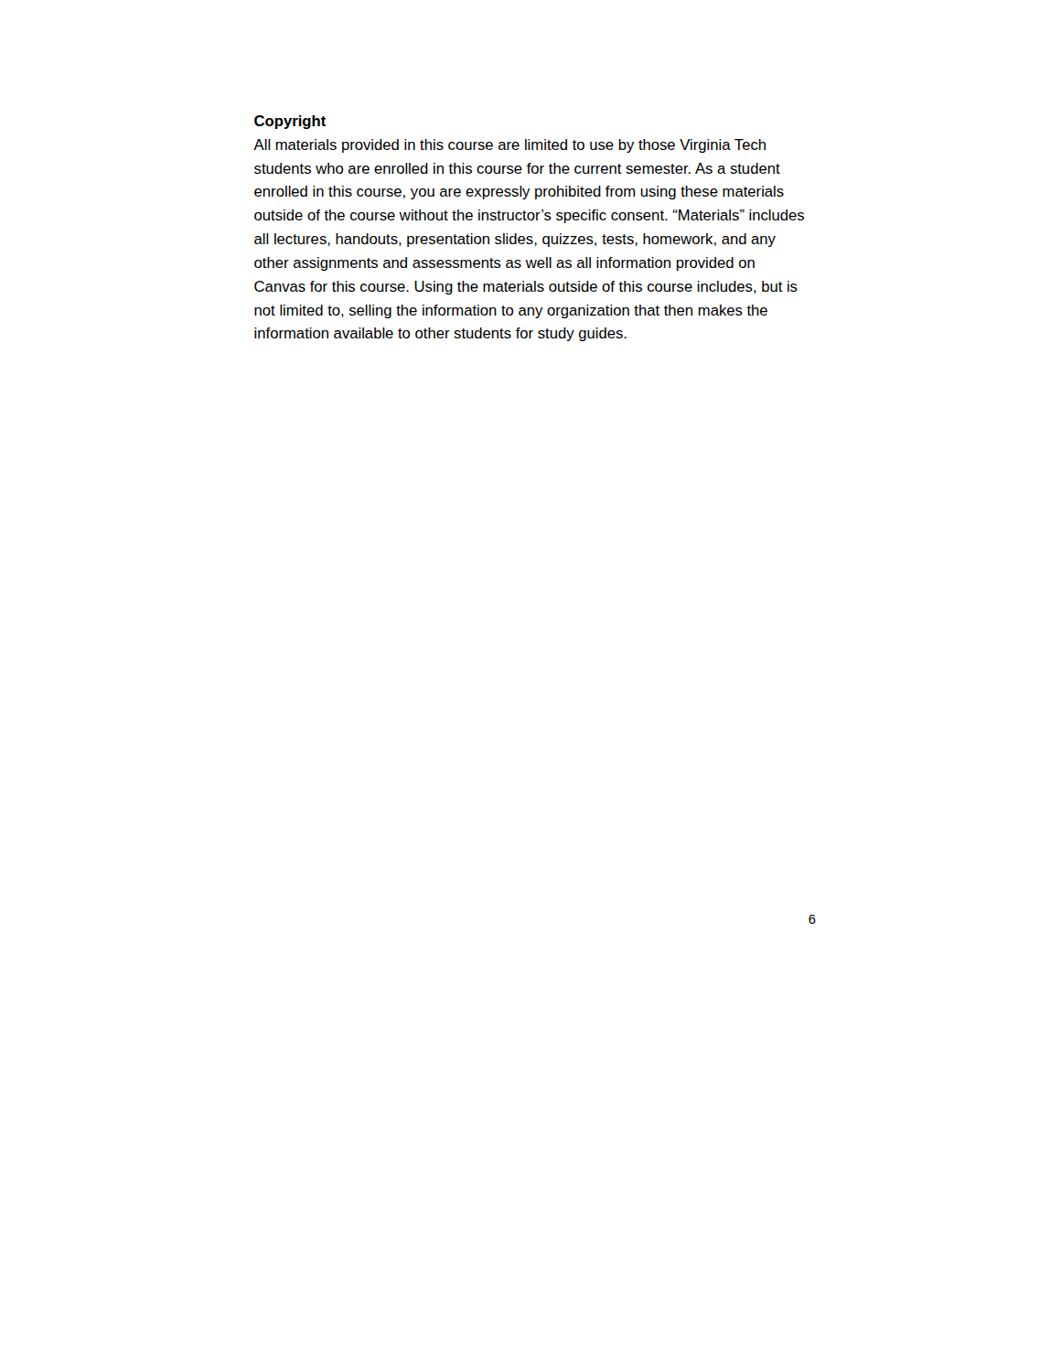Copyright
All materials provided in this course are limited to use by those Virginia Tech students who are enrolled in this course for the current semester. As a student enrolled in this course, you are expressly prohibited from using these materials outside of the course without the instructor’s specific consent. “Materials” includes all lectures, handouts, presentation slides, quizzes, tests, homework, and any other assignments and assessments as well as all information provided on Canvas for this course. Using the materials outside of this course includes, but is not limited to, selling the information to any organization that then makes the information available to other students for study guides.
6